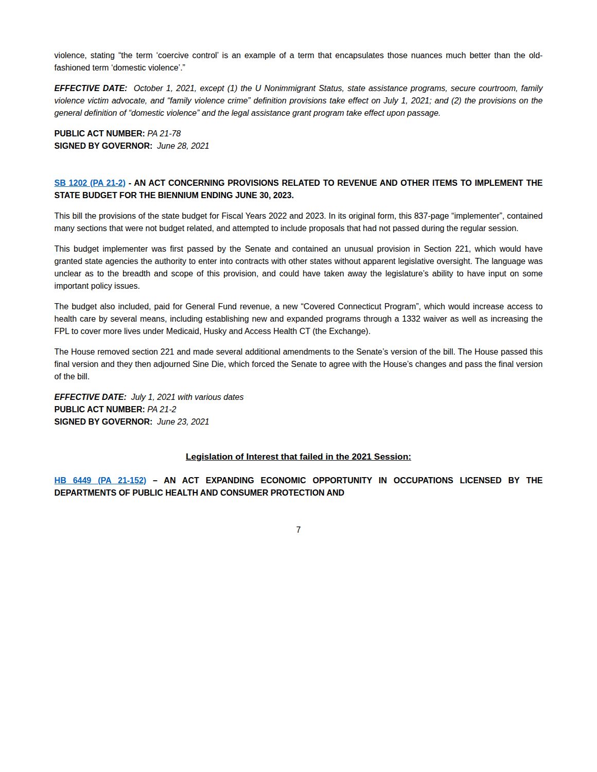violence, stating “the term ‘coercive control’ is an example of a term that encapsulates those nuances much better than the old-fashioned term ‘domestic violence’.”
EFFECTIVE DATE: October 1, 2021, except (1) the U Nonimmigrant Status, state assistance programs, secure courtroom, family violence victim advocate, and “family violence crime” definition provisions take effect on July 1, 2021; and (2) the provisions on the general definition of “domestic violence” and the legal assistance grant program take effect upon passage.
PUBLIC ACT NUMBER: PA 21-78
SIGNED BY GOVERNOR: June 28, 2021
SB 1202 (PA 21-2) - AN ACT CONCERNING PROVISIONS RELATED TO REVENUE AND OTHER ITEMS TO IMPLEMENT THE STATE BUDGET FOR THE BIENNIUM ENDING JUNE 30, 2023.
This bill the provisions of the state budget for Fiscal Years 2022 and 2023. In its original form, this 837-page “implementer”, contained many sections that were not budget related, and attempted to include proposals that had not passed during the regular session.
This budget implementer was first passed by the Senate and contained an unusual provision in Section 221, which would have granted state agencies the authority to enter into contracts with other states without apparent legislative oversight. The language was unclear as to the breadth and scope of this provision, and could have taken away the legislature’s ability to have input on some important policy issues.
The budget also included, paid for General Fund revenue, a new “Covered Connecticut Program”, which would increase access to health care by several means, including establishing new and expanded programs through a 1332 waiver as well as increasing the FPL to cover more lives under Medicaid, Husky and Access Health CT (the Exchange).
The House removed section 221 and made several additional amendments to the Senate’s version of the bill. The House passed this final version and they then adjourned Sine Die, which forced the Senate to agree with the House’s changes and pass the final version of the bill.
EFFECTIVE DATE: July 1, 2021 with various dates
PUBLIC ACT NUMBER: PA 21-2
SIGNED BY GOVERNOR: June 23, 2021
Legislation of Interest that failed in the 2021 Session:
HB 6449 (PA 21-152) – AN ACT EXPANDING ECONOMIC OPPORTUNITY IN OCCUPATIONS LICENSED BY THE DEPARTMENTS OF PUBLIC HEALTH AND CONSUMER PROTECTION AND
7